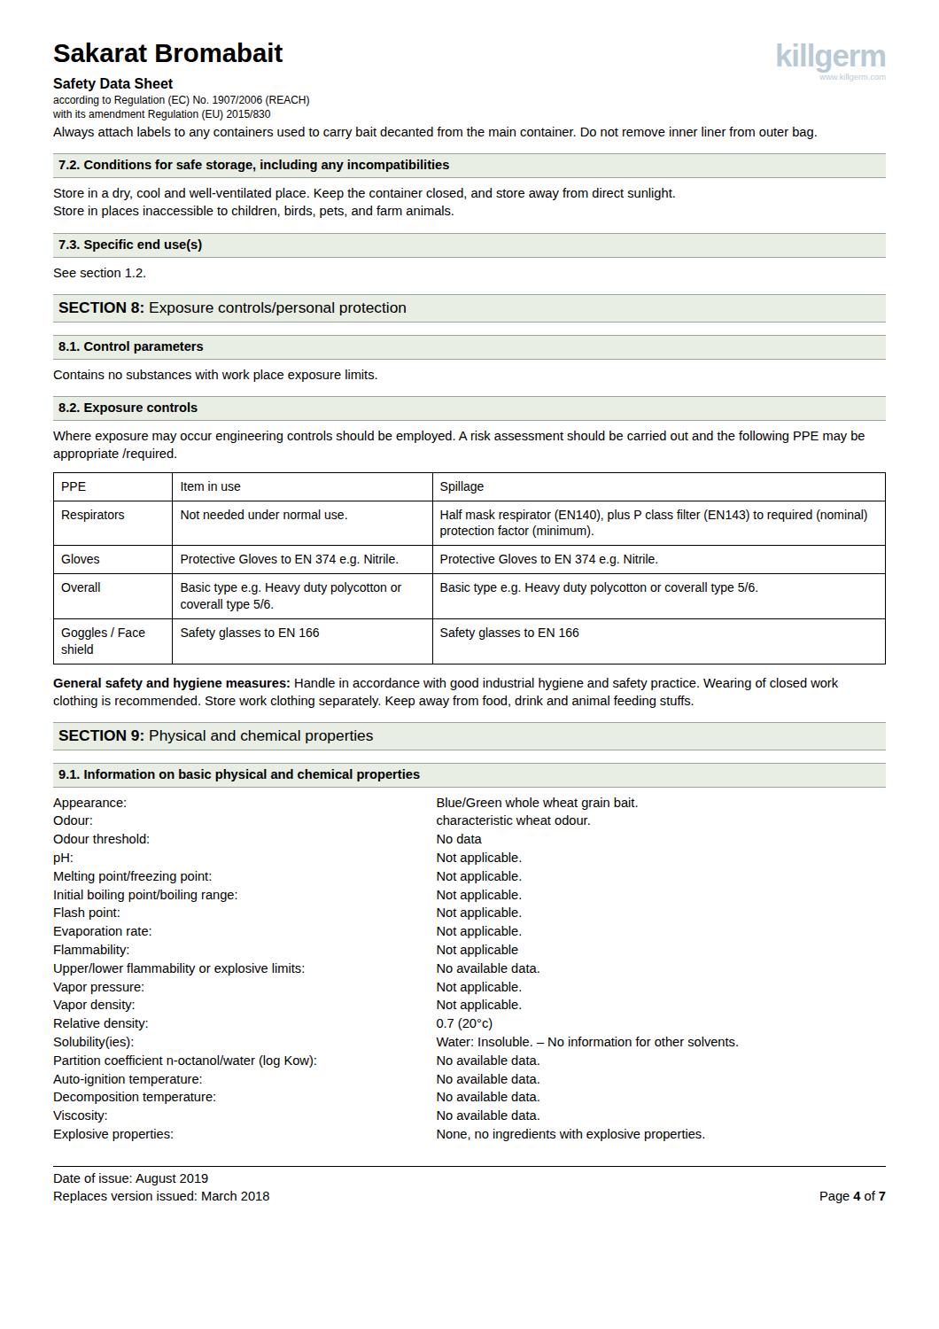Sakarat Bromabait
Safety Data Sheet
according to Regulation (EC) No. 1907/2006 (REACH)
with its amendment Regulation (EU) 2015/830
killgerm
www.killgerm.com
Always attach labels to any containers used to carry bait decanted from the main container. Do not remove inner liner from outer bag.
7.2. Conditions for safe storage, including any incompatibilities
Store in a dry, cool and well-ventilated place. Keep the container closed, and store away from direct sunlight.
Store in places inaccessible to children, birds, pets, and farm animals.
7.3. Specific end use(s)
See section 1.2.
SECTION 8: Exposure controls/personal protection
8.1. Control parameters
Contains no substances with work place exposure limits.
8.2. Exposure controls
Where exposure may occur engineering controls should be employed. A risk assessment should be carried out and the following PPE may be appropriate /required.
| PPE | Item in use | Spillage |
| --- | --- | --- |
| Respirators | Not needed under normal use. | Half mask respirator (EN140), plus P class filter (EN143) to required (nominal) protection factor (minimum). |
| Gloves | Protective Gloves to EN 374 e.g. Nitrile. | Protective Gloves to EN 374 e.g. Nitrile. |
| Overall | Basic type e.g. Heavy duty polycotton or coverall type 5/6. | Basic type e.g. Heavy duty polycotton or coverall type 5/6. |
| Goggles / Face shield | Safety glasses to EN 166 | Safety glasses to EN 166 |
General safety and hygiene measures: Handle in accordance with good industrial hygiene and safety practice. Wearing of closed work clothing is recommended. Store work clothing separately. Keep away from food, drink and animal feeding stuffs.
SECTION 9: Physical and chemical properties
9.1. Information on basic physical and chemical properties
| Appearance: | Blue/Green whole wheat grain bait. |
| Odour: | characteristic wheat odour. |
| Odour threshold: | No data |
| pH: | Not applicable. |
| Melting point/freezing point: | Not applicable. |
| Initial boiling point/boiling range: | Not applicable. |
| Flash point: | Not applicable. |
| Evaporation rate: | Not applicable. |
| Flammability: | Not applicable |
| Upper/lower flammability or explosive limits: | No available data. |
| Vapor pressure: | Not applicable. |
| Vapor density: | Not applicable. |
| Relative density: | 0.7 (20°c) |
| Solubility(ies): | Water: Insoluble. – No information for other solvents. |
| Partition coefficient n-octanol/water (log Kow): | No available data. |
| Auto-ignition temperature: | No available data. |
| Decomposition temperature: | No available data. |
| Viscosity: | No available data. |
| Explosive properties: | None, no ingredients with explosive properties. |
Date of issue: August 2019
Replaces version issued: March 2018
Page 4 of 7